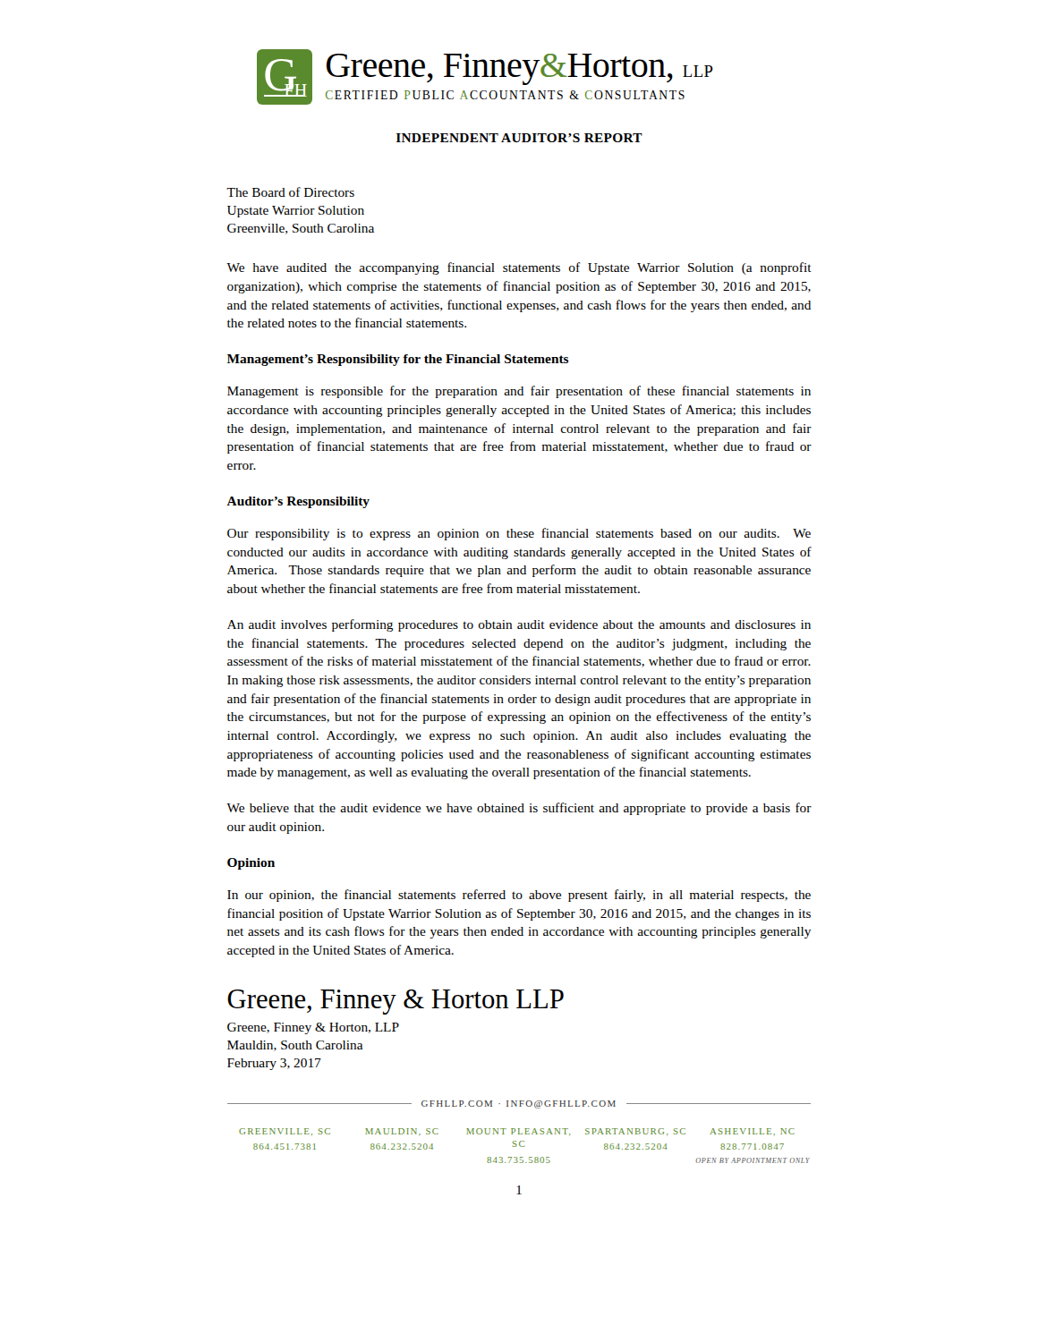FH
Greene, Finney&Horton, LLP
CERTIFIED PUBLIC ACCOUNTANTS & CONSULTANTS
INDEPENDENT AUDITOR’S REPORT
The Board of Directors
Upstate Warrior Solution
Greenville, South Carolina
We have audited the accompanying financial statements of Upstate Warrior Solution (a nonprofit organization), which comprise the statements of financial position as of September 30, 2016 and 2015, and the related statements of activities, functional expenses, and cash flows for the years then ended, and the related notes to the financial statements.
Management’s Responsibility for the Financial Statements
Management is responsible for the preparation and fair presentation of these financial statements in accordance with accounting principles generally accepted in the United States of America; this includes the design, implementation, and maintenance of internal control relevant to the preparation and fair presentation of financial statements that are free from material misstatement, whether due to fraud or error.
Auditor’s Responsibility
Our responsibility is to express an opinion on these financial statements based on our audits. We conducted our audits in accordance with auditing standards generally accepted in the United States of America. Those standards require that we plan and perform the audit to obtain reasonable assurance about whether the financial statements are free from material misstatement.
An audit involves performing procedures to obtain audit evidence about the amounts and disclosures in the financial statements. The procedures selected depend on the auditor’s judgment, including the assessment of the risks of material misstatement of the financial statements, whether due to fraud or error. In making those risk assessments, the auditor considers internal control relevant to the entity’s preparation and fair presentation of the financial statements in order to design audit procedures that are appropriate in the circumstances, but not for the purpose of expressing an opinion on the effectiveness of the entity’s internal control. Accordingly, we express no such opinion. An audit also includes evaluating the appropriateness of accounting policies used and the reasonableness of significant accounting estimates made by management, as well as evaluating the overall presentation of the financial statements.
We believe that the audit evidence we have obtained is sufficient and appropriate to provide a basis for our audit opinion.
Opinion
In our opinion, the financial statements referred to above present fairly, in all material respects, the financial position of Upstate Warrior Solution as of September 30, 2016 and 2015, and the changes in its net assets and its cash flows for the years then ended in accordance with accounting principles generally accepted in the United States of America.
Greene, Finney & Horton LLP
Greene, Finney & Horton, LLP
Mauldin, South Carolina
February 3, 2017
GFHLLP.COM · INFO@GFHLLP.COM
GREENVILLE, SC
864.451.7381
MAULDIN, SC
864.232.5204
MOUNT PLEASANT, SC
843.735.5805
SPARTANBURG, SC
864.232.5204
ASHEVILLE, NC
828.771.0847
OPEN BY APPOINTMENT ONLY
1